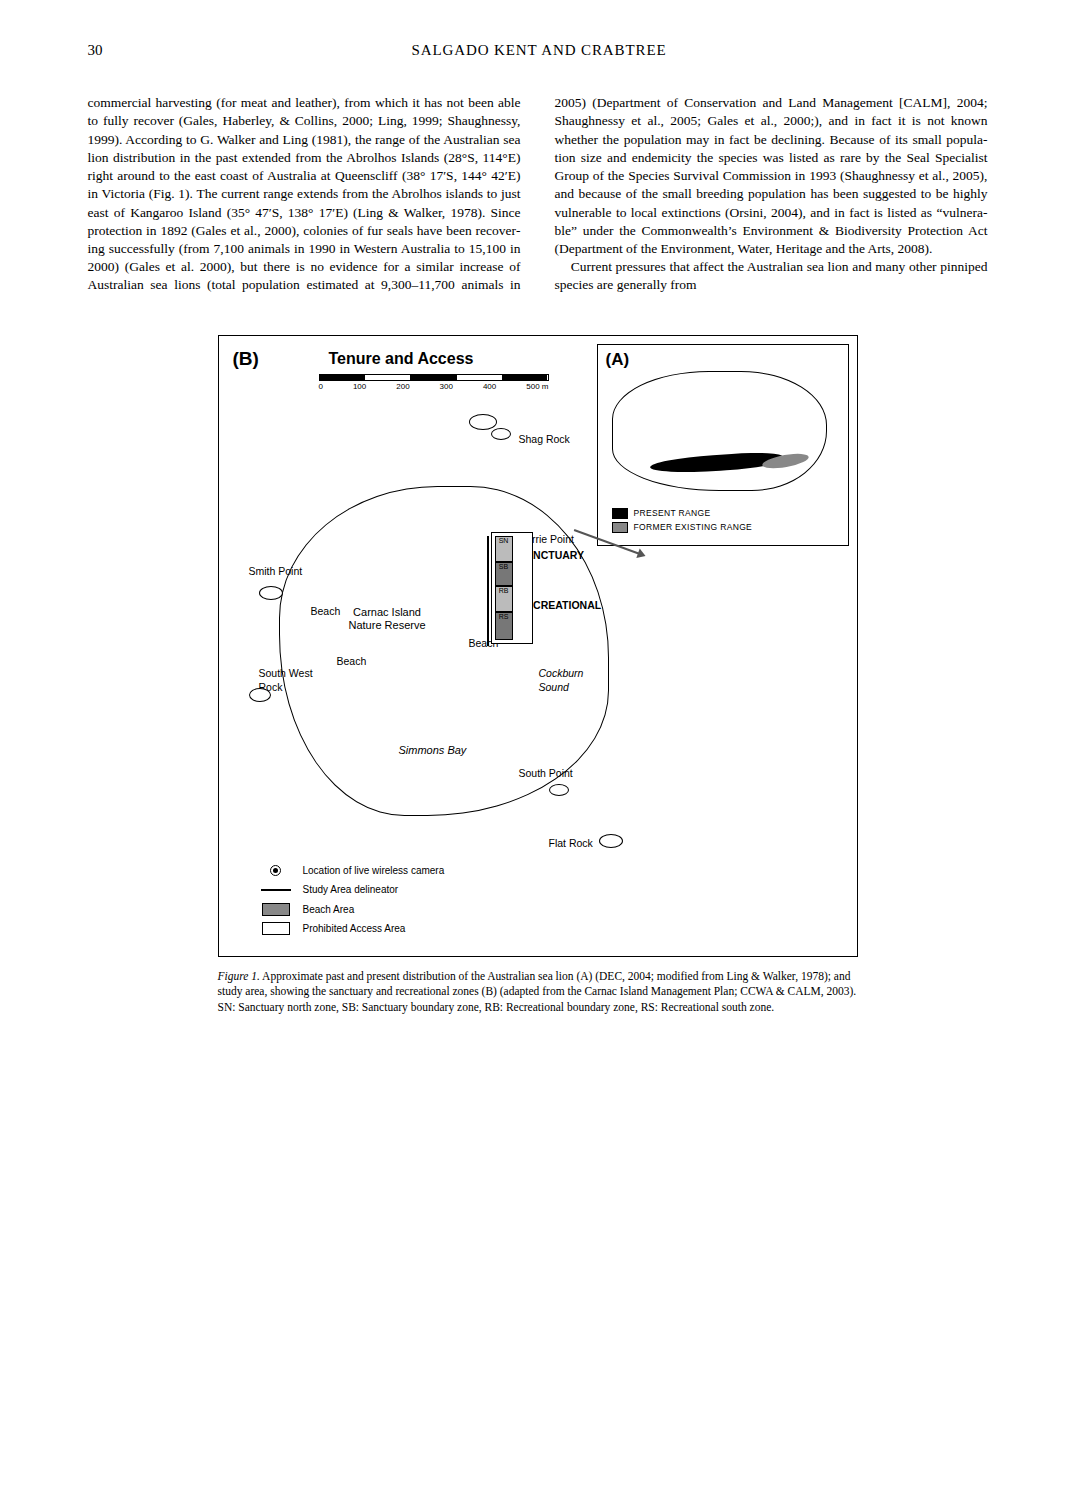30 SALGADO KENT AND CRABTREE
commercial harvesting (for meat and leather), from which it has not been able to fully recover (Gales, Haberley, & Collins, 2000; Ling, 1999; Shaughnessy, 1999). According to G. Walker and Ling (1981), the range of the Australian sea lion distribution in the past extended from the Abrolhos Islands (28°S, 114°E) right around to the east coast of Australia at Queenscliff (38° 17′S, 144° 42′E) in Victoria (Fig. 1). The current range extends from the Abrolhos islands to just east of Kangaroo Island (35° 47′S, 138° 17′E) (Ling & Walker, 1978). Since protection in 1892 (Gales et al., 2000), colonies of fur seals have been recovering successfully (from 7,100 animals in 1990 in Western Australia to 15,100 in 2000) (Gales et al. 2000), but there is no evidence for a similar increase of Australian sea lions (total population estimated at 9,300–11,700 animals in 2005) (Department of Conservation and Land Management [CALM], 2004; Shaughnessy et al., 2005; Gales et al., 2000;), and in fact it is not known whether the population may in fact be declining. Because of its small population size and endemicity the species was listed as rare by the Seal Specialist Group of the Species Survival Commission in 1993 (Shaughnessy et al., 2005), and because of the small breeding population has been suggested to be highly vulnerable to local extinctions (Orsini, 2004), and in fact is listed as “vulnerable” under the Commonwealth’s Environment & Biodiversity Protection Act (Department of the Environment, Water, Heritage and the Arts, 2008).
Current pressures that affect the Australian sea lion and many other pinniped species are generally from
(B)
Tenure and Access
0100200300400500 m
(A)
PRESENT RANGE
FORMER EXISTING RANGE
Shag Rock
Carnac Island
Nature Reserve
Simmons Bay
Currie Point
Smith Point
Beach
Beach
Beach
South West
Rock
Cockburn
Sound
SANCTUARY
RECREATIONAL
SN
SB
RB
RS
South Point
Flat Rock
Location of live wireless camera
Study Area delineator
Beach Area
Prohibited Access Area
Figure 1. Approximate past and present distribution of the Australian sea lion (A) (DEC, 2004; modified from Ling & Walker, 1978); and study area, showing the sanctuary and recreational zones (B) (adapted from the Carnac Island Management Plan; CCWA & CALM, 2003). SN: Sanctuary north zone, SB: Sanctuary boundary zone, RB: Recreational boundary zone, RS: Recreational south zone.